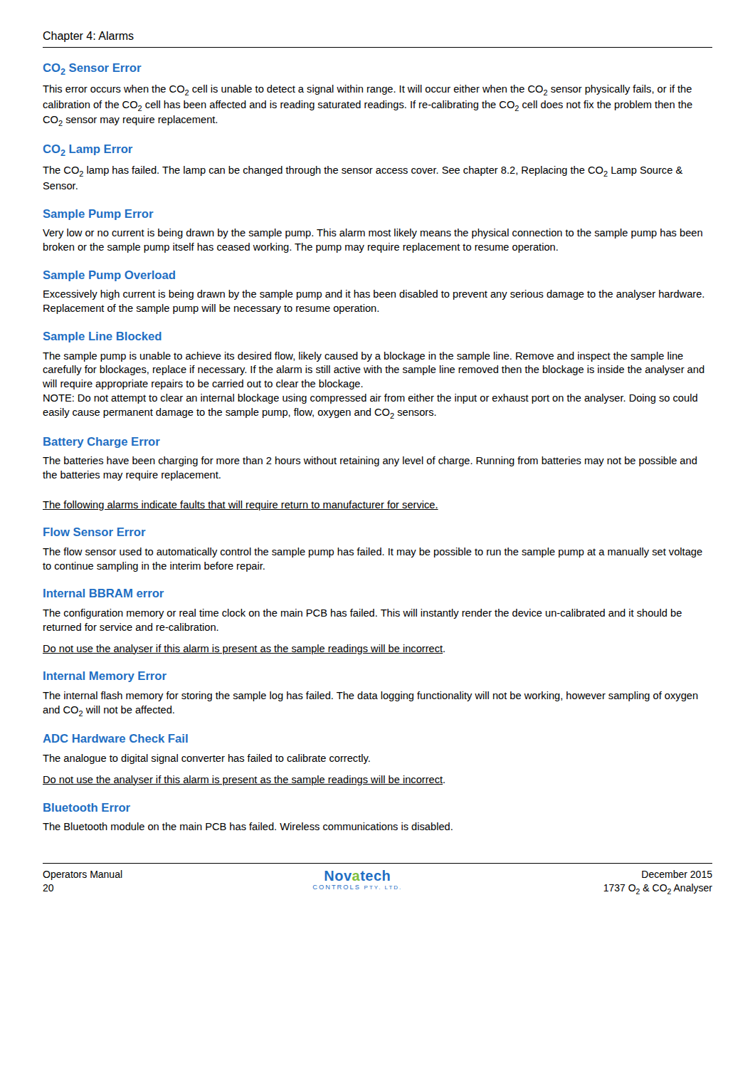Chapter 4: Alarms
CO2 Sensor Error
This error occurs when the CO2 cell is unable to detect a signal within range. It will occur either when the CO2 sensor physically fails, or if the calibration of the CO2 cell has been affected and is reading saturated readings. If re-calibrating the CO2 cell does not fix the problem then the CO2 sensor may require replacement.
CO2 Lamp Error
The CO2 lamp has failed. The lamp can be changed through the sensor access cover. See chapter 8.2, Replacing the CO2 Lamp Source & Sensor.
Sample Pump Error
Very low or no current is being drawn by the sample pump. This alarm most likely means the physical connection to the sample pump has been broken or the sample pump itself has ceased working. The pump may require replacement to resume operation.
Sample Pump Overload
Excessively high current is being drawn by the sample pump and it has been disabled to prevent any serious damage to the analyser hardware. Replacement of the sample pump will be necessary to resume operation.
Sample Line Blocked
The sample pump is unable to achieve its desired flow, likely caused by a blockage in the sample line. Remove and inspect the sample line carefully for blockages, replace if necessary. If the alarm is still active with the sample line removed then the blockage is inside the analyser and will require appropriate repairs to be carried out to clear the blockage.
NOTE: Do not attempt to clear an internal blockage using compressed air from either the input or exhaust port on the analyser. Doing so could easily cause permanent damage to the sample pump, flow, oxygen and CO2 sensors.
Battery Charge Error
The batteries have been charging for more than 2 hours without retaining any level of charge. Running from batteries may not be possible and the batteries may require replacement.
The following alarms indicate faults that will require return to manufacturer for service.
Flow Sensor Error
The flow sensor used to automatically control the sample pump has failed. It may be possible to run the sample pump at a manually set voltage to continue sampling in the interim before repair.
Internal BBRAM error
The configuration memory or real time clock on the main PCB has failed. This will instantly render the device un-calibrated and it should be returned for service and re-calibration.
Do not use the analyser if this alarm is present as the sample readings will be incorrect.
Internal Memory Error
The internal flash memory for storing the sample log has failed. The data logging functionality will not be working, however sampling of oxygen and CO2 will not be affected.
ADC Hardware Check Fail
The analogue to digital signal converter has failed to calibrate correctly.
Do not use the analyser if this alarm is present as the sample readings will be incorrect.
Bluetooth Error
The Bluetooth module on the main PCB has failed. Wireless communications is disabled.
Operators Manual
20
Nov atech
CONTROLS PTY. LTD.
December 2015
1737 O2 & CO2 Analyser